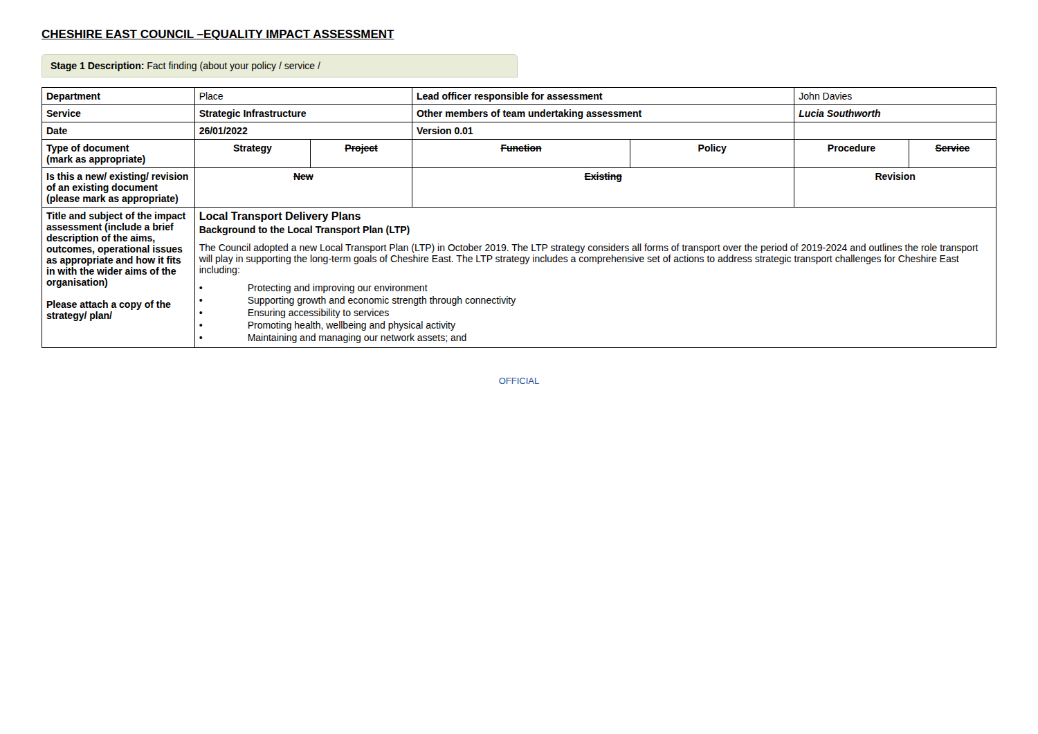CHESHIRE EAST COUNCIL –EQUALITY IMPACT ASSESSMENT
Stage 1 Description: Fact finding (about your policy / service /
| Department | Place | Lead officer responsible for assessment | John Davies |
| Service | Strategic Infrastructure | Other members of team undertaking assessment | Lucia Southworth |
| Date | 26/01/2022 | Version 0.01 | |
| Type of document (mark as appropriate) | Strategy | Project | Function | Policy | Procedure | Service |
| Is this a new/ existing/ revision of an existing document (please mark as appropriate) | New | Existing | Revision |
| Title and subject of the impact assessment (include a brief description of the aims, outcomes, operational issues as appropriate and how it fits in with the wider aims of the organisation) Please attach a copy of the strategy/ plan/ | Local Transport Delivery Plans Background to the Local Transport Plan (LTP) The Council adopted a new Local Transport Plan (LTP) in October 2019. The LTP strategy considers all forms of transport over the period of 2019-2024 and outlines the role transport will play in supporting the long-term goals of Cheshire East. The LTP strategy includes a comprehensive set of actions to address strategic transport challenges for Cheshire East including: • Protecting and improving our environment • Supporting growth and economic strength through connectivity • Ensuring accessibility to services • Promoting health, wellbeing and physical activity • Maintaining and managing our network assets; and |
OFFICIAL